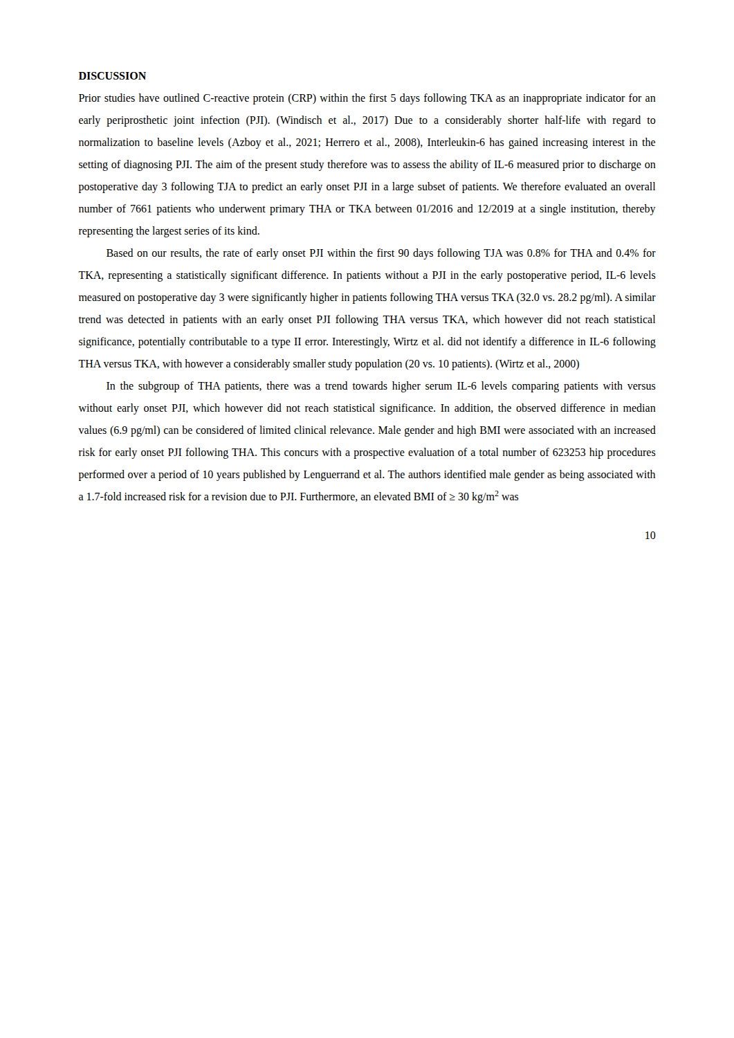DISCUSSION
Prior studies have outlined C-reactive protein (CRP) within the first 5 days following TKA as an inappropriate indicator for an early periprosthetic joint infection (PJI). (Windisch et al., 2017) Due to a considerably shorter half-life with regard to normalization to baseline levels (Azboy et al., 2021; Herrero et al., 2008), Interleukin-6 has gained increasing interest in the setting of diagnosing PJI. The aim of the present study therefore was to assess the ability of IL-6 measured prior to discharge on postoperative day 3 following TJA to predict an early onset PJI in a large subset of patients. We therefore evaluated an overall number of 7661 patients who underwent primary THA or TKA between 01/2016 and 12/2019 at a single institution, thereby representing the largest series of its kind.
Based on our results, the rate of early onset PJI within the first 90 days following TJA was 0.8% for THA and 0.4% for TKA, representing a statistically significant difference. In patients without a PJI in the early postoperative period, IL-6 levels measured on postoperative day 3 were significantly higher in patients following THA versus TKA (32.0 vs. 28.2 pg/ml). A similar trend was detected in patients with an early onset PJI following THA versus TKA, which however did not reach statistical significance, potentially contributable to a type II error. Interestingly, Wirtz et al. did not identify a difference in IL-6 following THA versus TKA, with however a considerably smaller study population (20 vs. 10 patients). (Wirtz et al., 2000)
In the subgroup of THA patients, there was a trend towards higher serum IL-6 levels comparing patients with versus without early onset PJI, which however did not reach statistical significance. In addition, the observed difference in median values (6.9 pg/ml) can be considered of limited clinical relevance. Male gender and high BMI were associated with an increased risk for early onset PJI following THA. This concurs with a prospective evaluation of a total number of 623253 hip procedures performed over a period of 10 years published by Lenguerrand et al. The authors identified male gender as being associated with a 1.7-fold increased risk for a revision due to PJI. Furthermore, an elevated BMI of ≥ 30 kg/m2 was
10